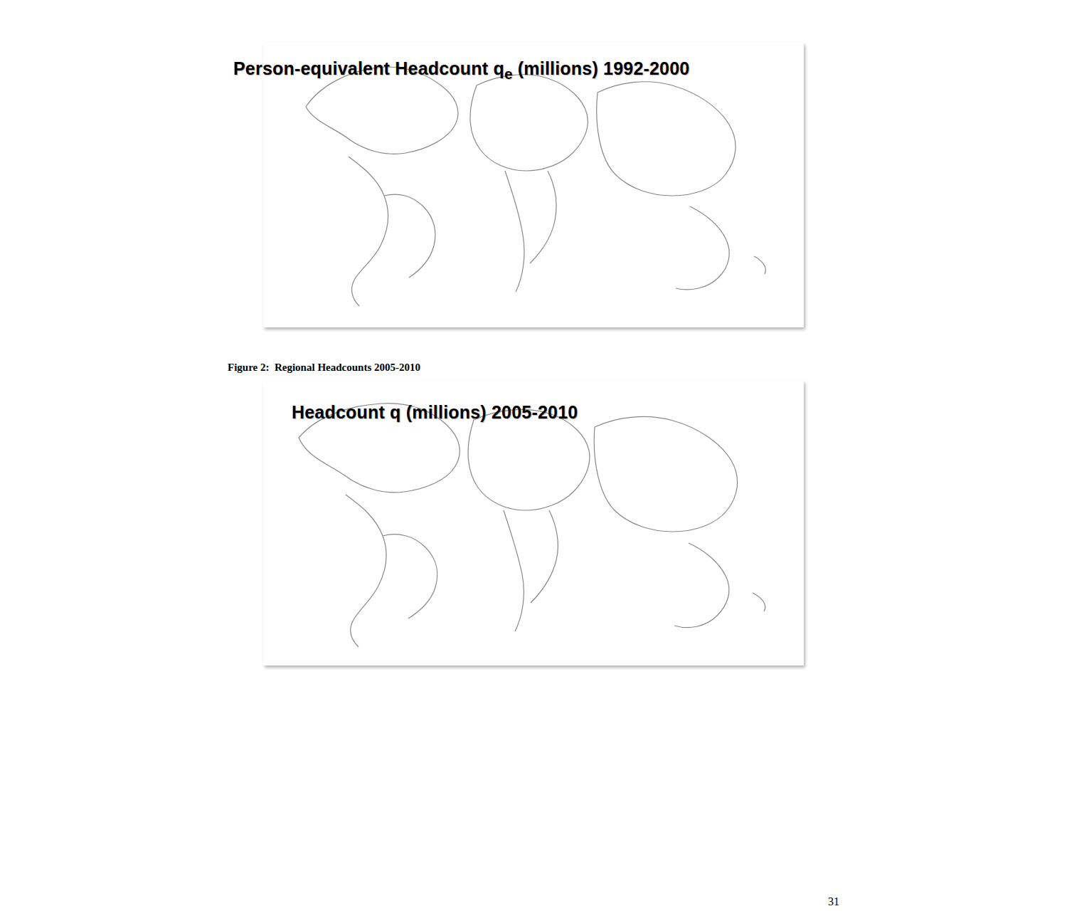Person-equivalent Headcount qe (millions) 1992-2000
Figure 2: Regional Headcounts 2005-2010
Headcount q (millions) 2005-2010
31